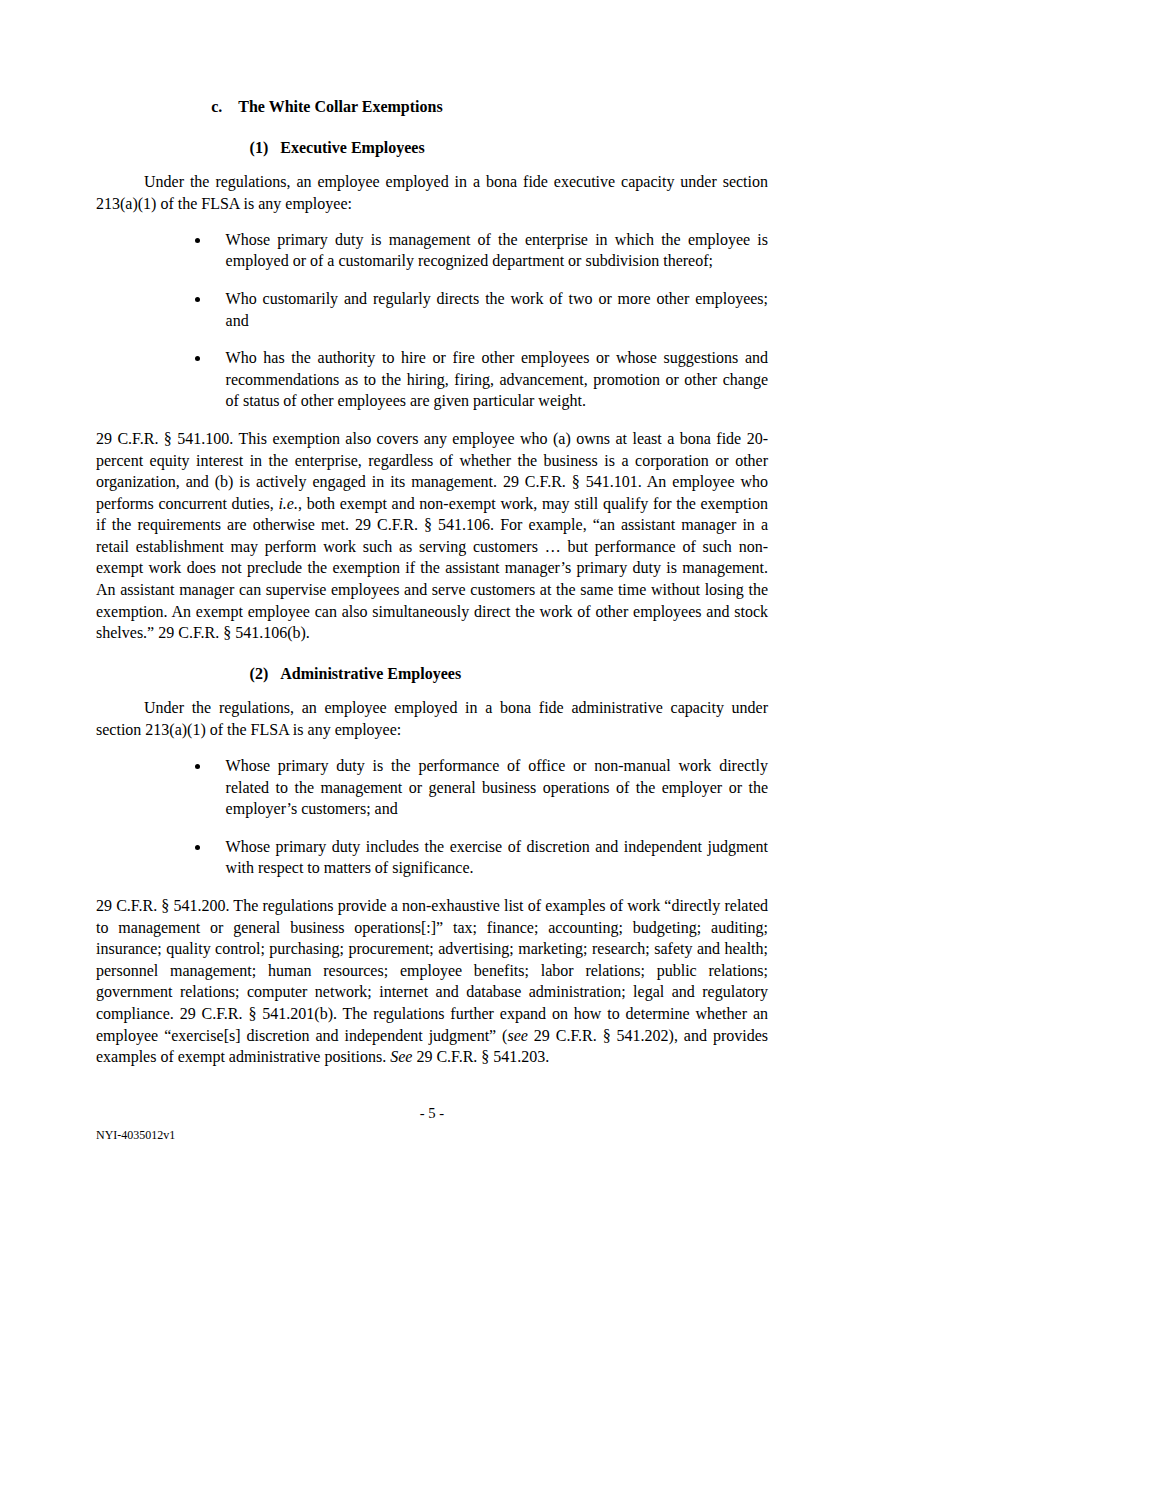c. The White Collar Exemptions
(1) Executive Employees
Under the regulations, an employee employed in a bona fide executive capacity under section 213(a)(1) of the FLSA is any employee:
Whose primary duty is management of the enterprise in which the employee is employed or of a customarily recognized department or subdivision thereof;
Who customarily and regularly directs the work of two or more other employees; and
Who has the authority to hire or fire other employees or whose suggestions and recommendations as to the hiring, firing, advancement, promotion or other change of status of other employees are given particular weight.
29 C.F.R. § 541.100. This exemption also covers any employee who (a) owns at least a bona fide 20-percent equity interest in the enterprise, regardless of whether the business is a corporation or other organization, and (b) is actively engaged in its management. 29 C.F.R. § 541.101. An employee who performs concurrent duties, i.e., both exempt and non-exempt work, may still qualify for the exemption if the requirements are otherwise met. 29 C.F.R. § 541.106. For example, “an assistant manager in a retail establishment may perform work such as serving customers … but performance of such non-exempt work does not preclude the exemption if the assistant manager’s primary duty is management. An assistant manager can supervise employees and serve customers at the same time without losing the exemption. An exempt employee can also simultaneously direct the work of other employees and stock shelves.” 29 C.F.R. § 541.106(b).
(2) Administrative Employees
Under the regulations, an employee employed in a bona fide administrative capacity under section 213(a)(1) of the FLSA is any employee:
Whose primary duty is the performance of office or non-manual work directly related to the management or general business operations of the employer or the employer’s customers; and
Whose primary duty includes the exercise of discretion and independent judgment with respect to matters of significance.
29 C.F.R. § 541.200. The regulations provide a non-exhaustive list of examples of work “directly related to management or general business operations[:]” tax; finance; accounting; budgeting; auditing; insurance; quality control; purchasing; procurement; advertising; marketing; research; safety and health; personnel management; human resources; employee benefits; labor relations; public relations; government relations; computer network; internet and database administration; legal and regulatory compliance. 29 C.F.R. § 541.201(b). The regulations further expand on how to determine whether an employee “exercise[s] discretion and independent judgment” (see 29 C.F.R. § 541.202), and provides examples of exempt administrative positions. See 29 C.F.R. § 541.203.
- 5 -
NYI-4035012v1